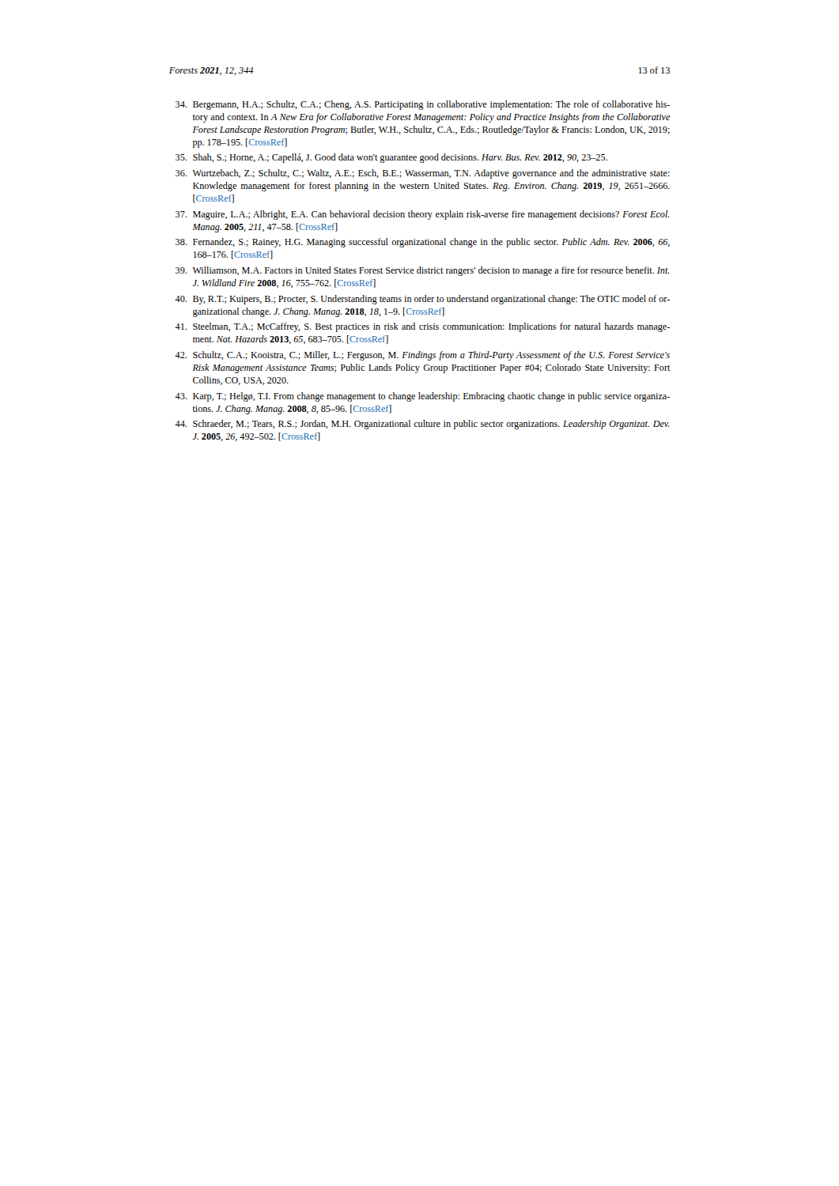Forests 2021, 12, 344
13 of 13
34. Bergemann, H.A.; Schultz, C.A.; Cheng, A.S. Participating in collaborative implementation: The role of collaborative history and context. In A New Era for Collaborative Forest Management: Policy and Practice Insights from the Collaborative Forest Landscape Restoration Program; Butler, W.H., Schultz, C.A., Eds.; Routledge/Taylor & Francis: London, UK, 2019; pp. 178–195. [CrossRef]
35. Shah, S.; Horne, A.; Capellá, J. Good data won't guarantee good decisions. Harv. Bus. Rev. 2012, 90, 23–25.
36. Wurtzebach, Z.; Schultz, C.; Waltz, A.E.; Esch, B.E.; Wasserman, T.N. Adaptive governance and the administrative state: Knowledge management for forest planning in the western United States. Reg. Environ. Chang. 2019, 19, 2651–2666. [CrossRef]
37. Maguire, L.A.; Albright, E.A. Can behavioral decision theory explain risk-averse fire management decisions? Forest Ecol. Manag. 2005, 211, 47–58. [CrossRef]
38. Fernandez, S.; Rainey, H.G. Managing successful organizational change in the public sector. Public Adm. Rev. 2006, 66, 168–176. [CrossRef]
39. Williamson, M.A. Factors in United States Forest Service district rangers' decision to manage a fire for resource benefit. Int. J. Wildland Fire 2008, 16, 755–762. [CrossRef]
40. By, R.T.; Kuipers, B.; Procter, S. Understanding teams in order to understand organizational change: The OTIC model of organizational change. J. Chang. Manag. 2018, 18, 1–9. [CrossRef]
41. Steelman, T.A.; McCaffrey, S. Best practices in risk and crisis communication: Implications for natural hazards management. Nat. Hazards 2013, 65, 683–705. [CrossRef]
42. Schultz, C.A.; Kooistra, C.; Miller, L.; Ferguson, M. Findings from a Third-Party Assessment of the U.S. Forest Service's Risk Management Assistance Teams; Public Lands Policy Group Practitioner Paper #04; Colorado State University: Fort Collins, CO, USA, 2020.
43. Karp, T.; Helgø, T.I. From change management to change leadership: Embracing chaotic change in public service organizations. J. Chang. Manag. 2008, 8, 85–96. [CrossRef]
44. Schraeder, M.; Tears, R.S.; Jordan, M.H. Organizational culture in public sector organizations. Leadership Organizat. Dev. J. 2005, 26, 492–502. [CrossRef]